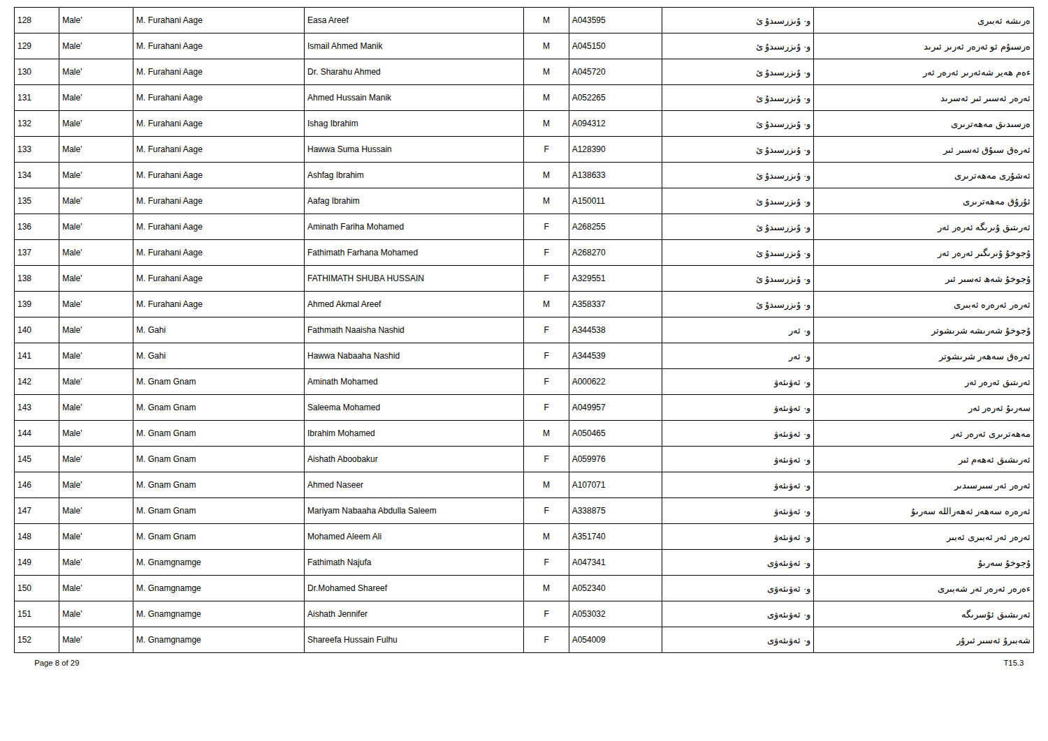| 128 | Male' | M. Furahani Aage | Easa Areef | M | A043595 | و· ۇىزرسىدۇ ئ | ەرىشە ئەبىرى |
| 129 | Male' | M. Furahani Aage | Ismail Ahmed Manik | M | A045150 | و· ۇىزرسىدۇ ئ | ەرسىۇم ئو ئەرەر ئەرىر ئىرىد |
| 130 | Male' | M. Furahani Aage | Dr. Sharahu Ahmed | M | A045720 | و· ۇىزرسىدۇ ئ | ءەم ھەير شەئەرىر ئەرەر ئەر |
| 131 | Male' | M. Furahani Aage | Ahmed Hussain Manik | M | A052265 | و· ۇىزرسىدۇ ئ | ئەرەر ئەسىر ئىر ئەسرىد |
| 132 | Male' | M. Furahani Aage | Ishag Ibrahim | M | A094312 | و· ۇىزرسىدۇ ئ | ەرسىدىق مەھەترىرى |
| 133 | Male' | M. Furahani Aage | Hawwa Suma Hussain | F | A128390 | و· ۇىزرسىدۇ ئ | ئەرەق سىۇق ئەسىر ئىر |
| 134 | Male' | M. Furahani Aage | Ashfag Ibrahim | M | A138633 | و· ۇىزرسىدۇ ئ | ئەشۇرى مەھەترىرى |
| 135 | Male' | M. Furahani Aage | Aafag Ibrahim | M | A150011 | و· ۇىزرسىدۇ ئ | ئۇرۇق مەھەترىرى |
| 136 | Male' | M. Furahani Aage | Aminath Fariha Mohamed | F | A268255 | و· ۇىزرسىدۇ ئ | ئەرىتىق ۇىرىگە ئەرەر ئەر |
| 137 | Male' | M. Furahani Aage | Fathimath Farhana Mohamed | F | A268270 | و· ۇىزرسىدۇ ئ | ۇجوخۇ ۇىرىگىر ئەرەر ئەر |
| 138 | Male' | M. Furahani Aage | FATHIMATH SHUBA HUSSAIN | F | A329551 | و· ۇىزرسىدۇ ئ | ۇجوخۇ شەھ ئەسىر ئىر |
| 139 | Male' | M. Furahani Aage | Ahmed Akmal Areef | M | A358337 | و· ۇىزرسىدۇ ئ | ئەرەر ئەرەرە ئەبىرى |
| 140 | Male' | M. Gahi | Fathmath Naaisha Nashid | F | A344538 | و· ئەر | ۇجوخۇ شەرىشە شرىشوتر |
| 141 | Male' | M. Gahi | Hawwa Nabaaha Nashid | F | A344539 | و· ئەر | ئەرەق سەھەر شرىشوتر |
| 142 | Male' | M. Gnam Gnam | Aminath Mohamed | F | A000622 | و· ئەۋىئەۋ | ئەرىتىق ئەرەر ئەر |
| 143 | Male' | M. Gnam Gnam | Saleema Mohamed | F | A049957 | و· ئەۋىئەۋ | سەرىۇ ئەرەر ئەر |
| 144 | Male' | M. Gnam Gnam | Ibrahim Mohamed | M | A050465 | و· ئەۋىئەۋ | مەھەترىرى ئەرەر ئەر |
| 145 | Male' | M. Gnam Gnam | Aishath Aboobakur | F | A059976 | و· ئەۋىئەۋ | ئەرىشىق ئەھەم ئىر |
| 146 | Male' | M. Gnam Gnam | Ahmed Naseer | M | A107071 | و· ئەۋىئەۋ | ئەرەر ئەر سىرسىدىر |
| 147 | Male' | M. Gnam Gnam | Mariyam Nabaaha Abdulla Saleem | F | A338875 | و· ئەۋىئەۋ | ئەرەرە سەھەر ئەھەرالله سەرىۇ |
| 148 | Male' | M. Gnam Gnam | Mohamed Aleem Ali | M | A351740 | و· ئەۋىئەۋ | ئەرەر ئەر ئەبىرى ئەبىر |
| 149 | Male' | M. Gnamgnamge | Fathimath Najufa | F | A047341 | و· ئەۋىئەۋى | ۇجوخۇ سەرىۇ |
| 150 | Male' | M. Gnamgnamge | Dr.Mohamed Shareef | M | A052340 | و· ئەۋىئەۋى | ءەرەر ئەرەر ئەر شەبىرى |
| 151 | Male' | M. Gnamgnamge | Aishath Jennifer | F | A053032 | و· ئەۋىئەۋى | ئەرىشىق ئۇسرىگە |
| 152 | Male' | M. Gnamgnamge | Shareefa Hussain Fulhu | F | A054009 | و· ئەۋىئەۋى | شەبىرۇ ئەسىر ئىرۇر |
Page 8 of 29 T15.3